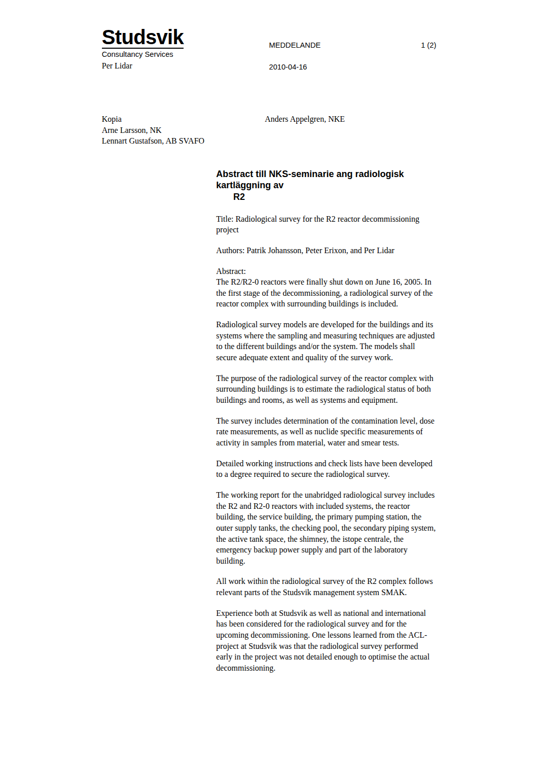Studsvik
Consultancy Services
Per Lidar
MEDDELANDE 1 (2)
2010-04-16
Kopia
Arne Larsson, NK
Lennart Gustafson, AB SVAFO
Anders Appelgren, NKE
Abstract till NKS-seminarie ang radiologisk kartläggning avR2
Title: Radiological survey for the R2 reactor decommissioning project
Authors: Patrik Johansson, Peter Erixon, and Per Lidar
Abstract:
The R2/R2-0 reactors were finally shut down on June 16, 2005. In the first stage of the decommissioning, a radiological survey of the reactor complex with surrounding buildings is included.
Radiological survey models are developed for the buildings and its systems where the sampling and measuring techniques are adjusted to the different buildings and/or the system. The models shall secure adequate extent and quality of the survey work.
The purpose of the radiological survey of the reactor complex with surrounding buildings is to estimate the radiological status of both buildings and rooms, as well as systems and equipment.
The survey includes determination of the contamination level, dose rate measurements, as well as nuclide specific measurements of activity in samples from material, water and smear tests.
Detailed working instructions and check lists have been developed to a degree required to secure the radiological survey.
The working report for the unabridged radiological survey includes the R2 and R2-0 reactors with included systems, the reactor building, the service building, the primary pumping station, the outer supply tanks, the checking pool, the secondary piping system, the active tank space, the shimney, the istope centrale, the emergency backup power supply and part of the laboratory building.
All work within the radiological survey of the R2 complex follows relevant parts of the Studsvik management system SMAK.
Experience both at Studsvik as well as national and international has been considered for the radiological survey and for the upcoming decommissioning. One lessons learned from the ACL-project at Studsvik was that the radiological survey performed early in the project was not detailed enough to optimise the actual decommissioning.